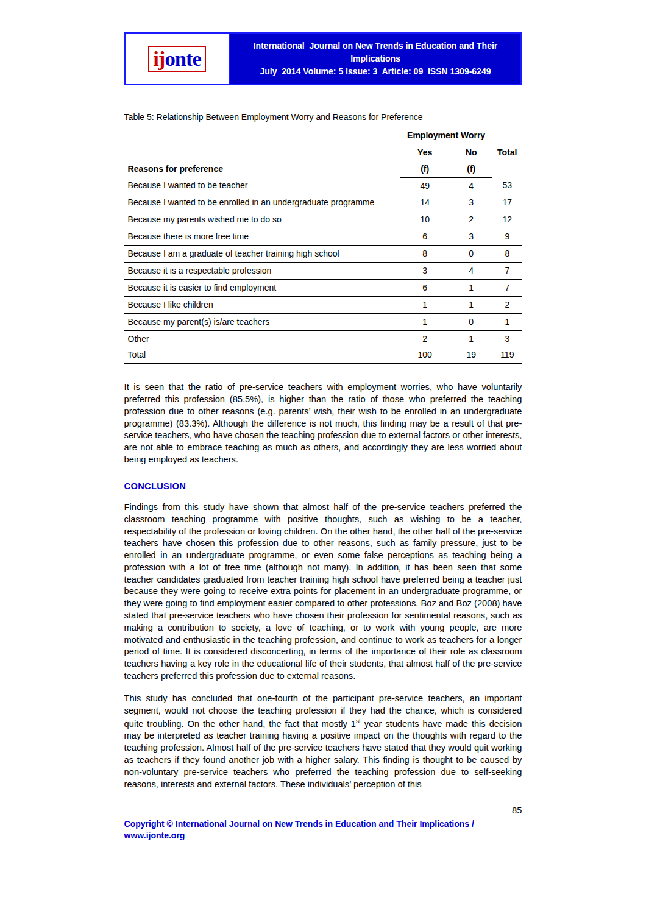ijonte
International Journal on New Trends in Education and Their Implications
July 2014 Volume: 5 Issue: 3 Article: 09 ISSN 1309-6249
Table 5: Relationship Between Employment Worry and Reasons for Preference
| Reasons for preference | Employment Worry | Total |
| --- | --- | --- |
| Yes | No |
| (f) | (f) |
| Because I wanted to be teacher | 49 | 4 | 53 |
| Because I wanted to be enrolled in an undergraduate programme | 14 | 3 | 17 |
| Because my parents wished me to do so | 10 | 2 | 12 |
| Because there is more free time | 6 | 3 | 9 |
| Because I am a graduate of teacher training high school | 8 | 0 | 8 |
| Because it is a respectable profession | 3 | 4 | 7 |
| Because it is easier to find employment | 6 | 1 | 7 |
| Because I like children | 1 | 1 | 2 |
| Because my parent(s) is/are teachers | 1 | 0 | 1 |
| Other | 2 | 1 | 3 |
| Total | 100 | 19 | 119 |
It is seen that the ratio of pre-service teachers with employment worries, who have voluntarily preferred this profession (85.5%), is higher than the ratio of those who preferred the teaching profession due to other reasons (e.g. parents’ wish, their wish to be enrolled in an undergraduate programme) (83.3%). Although the difference is not much, this finding may be a result of that pre-service teachers, who have chosen the teaching profession due to external factors or other interests, are not able to embrace teaching as much as others, and accordingly they are less worried about being employed as teachers.
CONCLUSION
Findings from this study have shown that almost half of the pre-service teachers preferred the classroom teaching programme with positive thoughts, such as wishing to be a teacher, respectability of the profession or loving children. On the other hand, the other half of the pre-service teachers have chosen this profession due to other reasons, such as family pressure, just to be enrolled in an undergraduate programme, or even some false perceptions as teaching being a profession with a lot of free time (although not many). In addition, it has been seen that some teacher candidates graduated from teacher training high school have preferred being a teacher just because they were going to receive extra points for placement in an undergraduate programme, or they were going to find employment easier compared to other professions. Boz and Boz (2008) have stated that pre-service teachers who have chosen their profession for sentimental reasons, such as making a contribution to society, a love of teaching, or to work with young people, are more motivated and enthusiastic in the teaching profession, and continue to work as teachers for a longer period of time. It is considered disconcerting, in terms of the importance of their role as classroom teachers having a key role in the educational life of their students, that almost half of the pre-service teachers preferred this profession due to external reasons.
This study has concluded that one-fourth of the participant pre-service teachers, an important segment, would not choose the teaching profession if they had the chance, which is considered quite troubling. On the other hand, the fact that mostly 1st year students have made this decision may be interpreted as teacher training having a positive impact on the thoughts with regard to the teaching profession. Almost half of the pre-service teachers have stated that they would quit working as teachers if they found another job with a higher salary. This finding is thought to be caused by non-voluntary pre-service teachers who preferred the teaching profession due to self-seeking reasons, interests and external factors. These individuals’ perception of this
85
Copyright © International Journal on New Trends in Education and Their Implications / www.ijonte.org